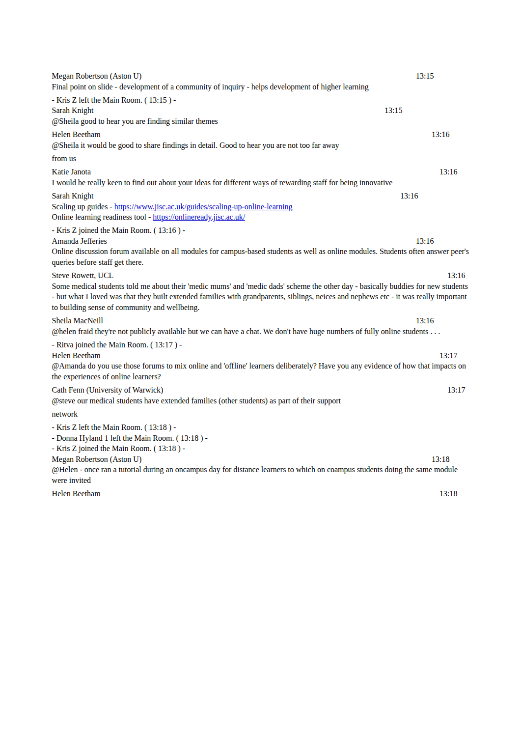Megan Robertson (Aston U) 13:15
Final point on slide - development of a community of inquiry - helps development of higher learning
- Kris Z left the Main Room. ( 13:15 ) -
Sarah Knight 13:15
@Sheila good to hear you are finding similar themes
Helen Beetham 13:16
@Sheila it would be good to share findings in detail. Good to hear you are not too far away
from us
Katie Janota 13:16
I would be really keen to find out about your ideas for different ways of rewarding staff for being innovative
Sarah Knight 13:16
Scaling up guides - https://www.jisc.ac.uk/guides/scaling-up-online-learning
Online learning readiness tool - https://onlineready.jisc.ac.uk/
- Kris Z joined the Main Room. ( 13:16 ) -
Amanda Jefferies 13:16
Online discussion forum available on all modules for campus-based students as well as online modules. Students often answer peer's queries before staff get there.
Steve Rowett, UCL 13:16
Some medical students told me about their 'medic mums' and 'medic dads' scheme the other day - basically buddies for new students - but what I loved was that they built extended families with grandparents, siblings, neices and nephews etc - it was really important to building sense of community and wellbeing.
Sheila MacNeill 13:16
@helen fraid they're not publicly available but we can have a chat. We don't have huge numbers of fully online students . . .
- Ritva joined the Main Room. ( 13:17 ) -
Helen Beetham 13:17
@Amanda do you use those forums to mix online and 'offline' learners deliberately? Have you any evidence of how that impacts on the experiences of online learners?
Cath Fenn (University of Warwick) 13:17
@steve our medical students have extended families (other students) as part of their support
network
- Kris Z left the Main Room. ( 13:18 ) -
- Donna Hyland 1 left the Main Room. ( 13:18 ) -
- Kris Z joined the Main Room. ( 13:18 ) -
Megan Robertson (Aston U) 13:18
@Helen - once ran a tutorial during an oncampus day for distance learners to which on coampus students doing the same module were invited
Helen Beetham 13:18